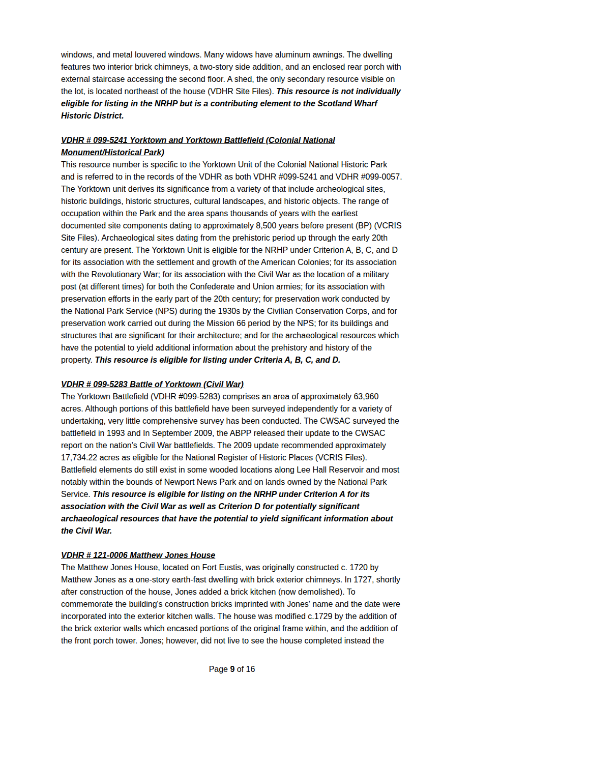windows, and metal louvered windows. Many widows have aluminum awnings. The dwelling features two interior brick chimneys, a two-story side addition, and an enclosed rear porch with external staircase accessing the second floor. A shed, the only secondary resource visible on the lot, is located northeast of the house (VDHR Site Files). This resource is not individually eligible for listing in the NRHP but is a contributing element to the Scotland Wharf Historic District.
VDHR # 099-5241 Yorktown and Yorktown Battlefield (Colonial National Monument/Historical Park)
This resource number is specific to the Yorktown Unit of the Colonial National Historic Park and is referred to in the records of the VDHR as both VDHR #099-5241 and VDHR #099-0057. The Yorktown unit derives its significance from a variety of that include archeological sites, historic buildings, historic structures, cultural landscapes, and historic objects. The range of occupation within the Park and the area spans thousands of years with the earliest documented site components dating to approximately 8,500 years before present (BP) (VCRIS Site Files). Archaeological sites dating from the prehistoric period up through the early 20th century are present. The Yorktown Unit is eligible for the NRHP under Criterion A, B, C, and D for its association with the settlement and growth of the American Colonies; for its association with the Revolutionary War; for its association with the Civil War as the location of a military post (at different times) for both the Confederate and Union armies; for its association with preservation efforts in the early part of the 20th century; for preservation work conducted by the National Park Service (NPS) during the 1930s by the Civilian Conservation Corps, and for preservation work carried out during the Mission 66 period by the NPS; for its buildings and structures that are significant for their architecture; and for the archaeological resources which have the potential to yield additional information about the prehistory and history of the property. This resource is eligible for listing under Criteria A, B, C, and D.
VDHR # 099-5283 Battle of Yorktown (Civil War)
The Yorktown Battlefield (VDHR #099-5283) comprises an area of approximately 63,960 acres. Although portions of this battlefield have been surveyed independently for a variety of undertaking, very little comprehensive survey has been conducted. The CWSAC surveyed the battlefield in 1993 and In September 2009, the ABPP released their update to the CWSAC report on the nation's Civil War battlefields. The 2009 update recommended approximately 17,734.22 acres as eligible for the National Register of Historic Places (VCRIS Files). Battlefield elements do still exist in some wooded locations along Lee Hall Reservoir and most notably within the bounds of Newport News Park and on lands owned by the National Park Service. This resource is eligible for listing on the NRHP under Criterion A for its association with the Civil War as well as Criterion D for potentially significant archaeological resources that have the potential to yield significant information about the Civil War.
VDHR # 121-0006 Matthew Jones House
The Matthew Jones House, located on Fort Eustis, was originally constructed c. 1720 by Matthew Jones as a one-story earth-fast dwelling with brick exterior chimneys. In 1727, shortly after construction of the house, Jones added a brick kitchen (now demolished). To commemorate the building's construction bricks imprinted with Jones' name and the date were incorporated into the exterior kitchen walls. The house was modified c.1729 by the addition of the brick exterior walls which encased portions of the original frame within, and the addition of the front porch tower. Jones; however, did not live to see the house completed instead the
Page 9 of 16